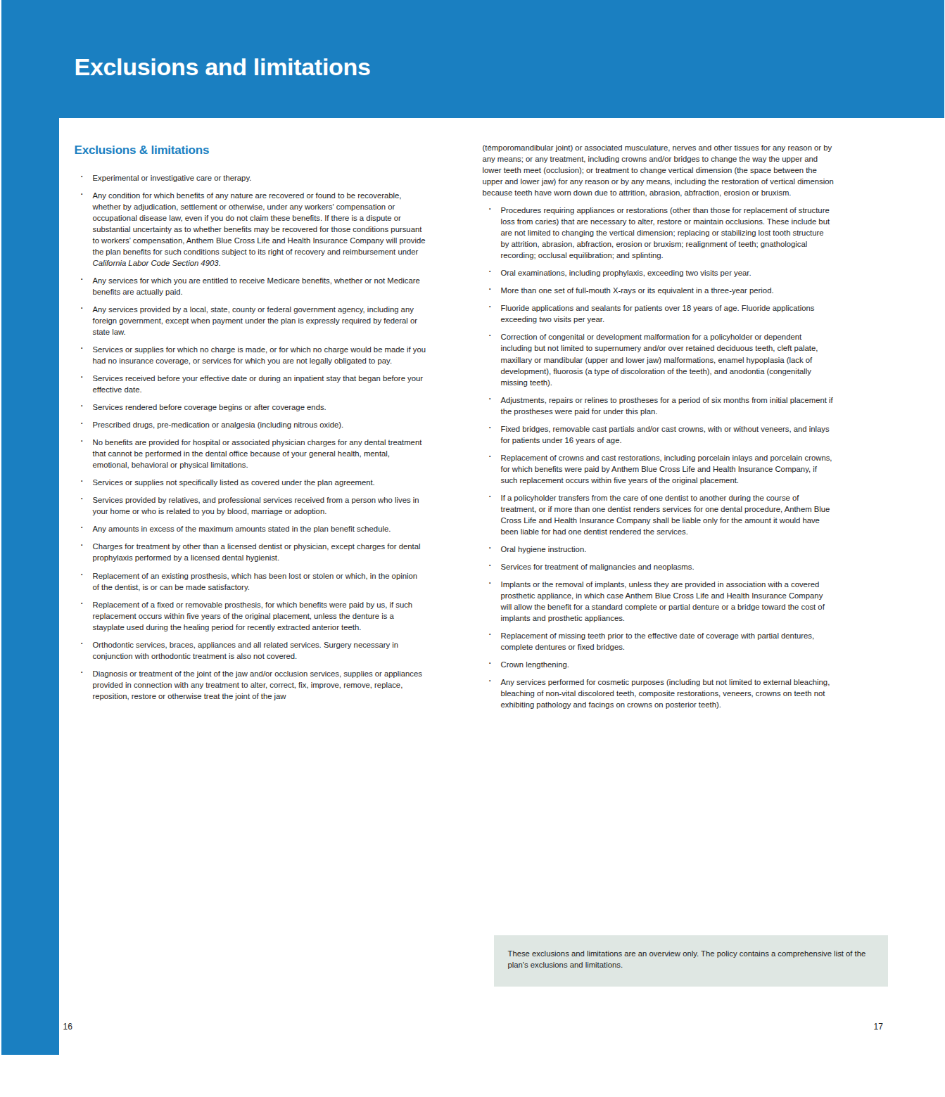Exclusions and limitations
Exclusions & limitations
Experimental or investigative care or therapy.
Any condition for which benefits of any nature are recovered or found to be recoverable, whether by adjudication, settlement or otherwise, under any workers' compensation or occupational disease law, even if you do not claim these benefits. If there is a dispute or substantial uncertainty as to whether benefits may be recovered for those conditions pursuant to workers’ compensation, Anthem Blue Cross Life and Health Insurance Company will provide the plan benefits for such conditions subject to its right of recovery and reimbursement under California Labor Code Section 4903.
Any services for which you are entitled to receive Medicare benefits, whether or not Medicare benefits are actually paid.
Any services provided by a local, state, county or federal government agency, including any foreign government, except when payment under the plan is expressly required by federal or state law.
Services or supplies for which no charge is made, or for which no charge would be made if you had no insurance coverage, or services for which you are not legally obligated to pay.
Services received before your effective date or during an inpatient stay that began before your effective date.
Services rendered before coverage begins or after coverage ends.
Prescribed drugs, pre-medication or analgesia (including nitrous oxide).
No benefits are provided for hospital or associated physician charges for any dental treatment that cannot be performed in the dental office because of your general health, mental, emotional, behavioral or physical limitations.
Services or supplies not specifically listed as covered under the plan agreement.
Services provided by relatives, and professional services received from a person who lives in your home or who is related to you by blood, marriage or adoption.
Any amounts in excess of the maximum amounts stated in the plan benefit schedule.
Charges for treatment by other than a licensed dentist or physician, except charges for dental prophylaxis performed by a licensed dental hygienist.
Replacement of an existing prosthesis, which has been lost or stolen or which, in the opinion of the dentist, is or can be made satisfactory.
Replacement of a fixed or removable prosthesis, for which benefits were paid by us, if such replacement occurs within five years of the original placement, unless the denture is a stayplate used during the healing period for recently extracted anterior teeth.
Orthodontic services, braces, appliances and all related services. Surgery necessary in conjunction with orthodontic treatment is also not covered.
Diagnosis or treatment of the joint of the jaw and/or occlusion services, supplies or appliances provided in connection with any treatment to alter, correct, fix, improve, remove, replace, reposition, restore or otherwise treat the joint of the jaw
(temporomandibular joint) or associated musculature, nerves and other tissues for any reason or by any means; or any treatment, including crowns and/or bridges to change the way the upper and lower teeth meet (occlusion); or treatment to change vertical dimension (the space between the upper and lower jaw) for any reason or by any means, including the restoration of vertical dimension because teeth have worn down due to attrition, abrasion, abfraction, erosion or bruxism.
Procedures requiring appliances or restorations (other than those for replacement of structure loss from caries) that are necessary to alter, restore or maintain occlusions. These include but are not limited to changing the vertical dimension; replacing or stabilizing lost tooth structure by attrition, abrasion, abfraction, erosion or bruxism; realignment of teeth; gnathological recording; occlusal equilibration; and splinting.
Oral examinations, including prophylaxis, exceeding two visits per year.
More than one set of full-mouth X-rays or its equivalent in a three-year period.
Fluoride applications and sealants for patients over 18 years of age. Fluoride applications exceeding two visits per year.
Correction of congenital or development malformation for a policyholder or dependent including but not limited to supernumery and/or over retained deciduous teeth, cleft palate, maxillary or mandibular (upper and lower jaw) malformations, enamel hypoplasia (lack of development), fluorosis (a type of discoloration of the teeth), and anodontia (congenitally missing teeth).
Adjustments, repairs or relines to prostheses for a period of six months from initial placement if the prostheses were paid for under this plan.
Fixed bridges, removable cast partials and/or cast crowns, with or without veneers, and inlays for patients under 16 years of age.
Replacement of crowns and cast restorations, including porcelain inlays and porcelain crowns, for which benefits were paid by Anthem Blue Cross Life and Health Insurance Company, if such replacement occurs within five years of the original placement.
If a policyholder transfers from the care of one dentist to another during the course of treatment, or if more than one dentist renders services for one dental procedure, Anthem Blue Cross Life and Health Insurance Company shall be liable only for the amount it would have been liable for had one dentist rendered the services.
Oral hygiene instruction.
Services for treatment of malignancies and neoplasms.
Implants or the removal of implants, unless they are provided in association with a covered prosthetic appliance, in which case Anthem Blue Cross Life and Health Insurance Company will allow the benefit for a standard complete or partial denture or a bridge toward the cost of implants and prosthetic appliances.
Replacement of missing teeth prior to the effective date of coverage with partial dentures, complete dentures or fixed bridges.
Crown lengthening.
Any services performed for cosmetic purposes (including but not limited to external bleaching, bleaching of non-vital discolored teeth, composite restorations, veneers, crowns on teeth not exhibiting pathology and facings on crowns on posterior teeth).
These exclusions and limitations are an overview only. The policy contains a comprehensive list of the plan's exclusions and limitations.
16
17